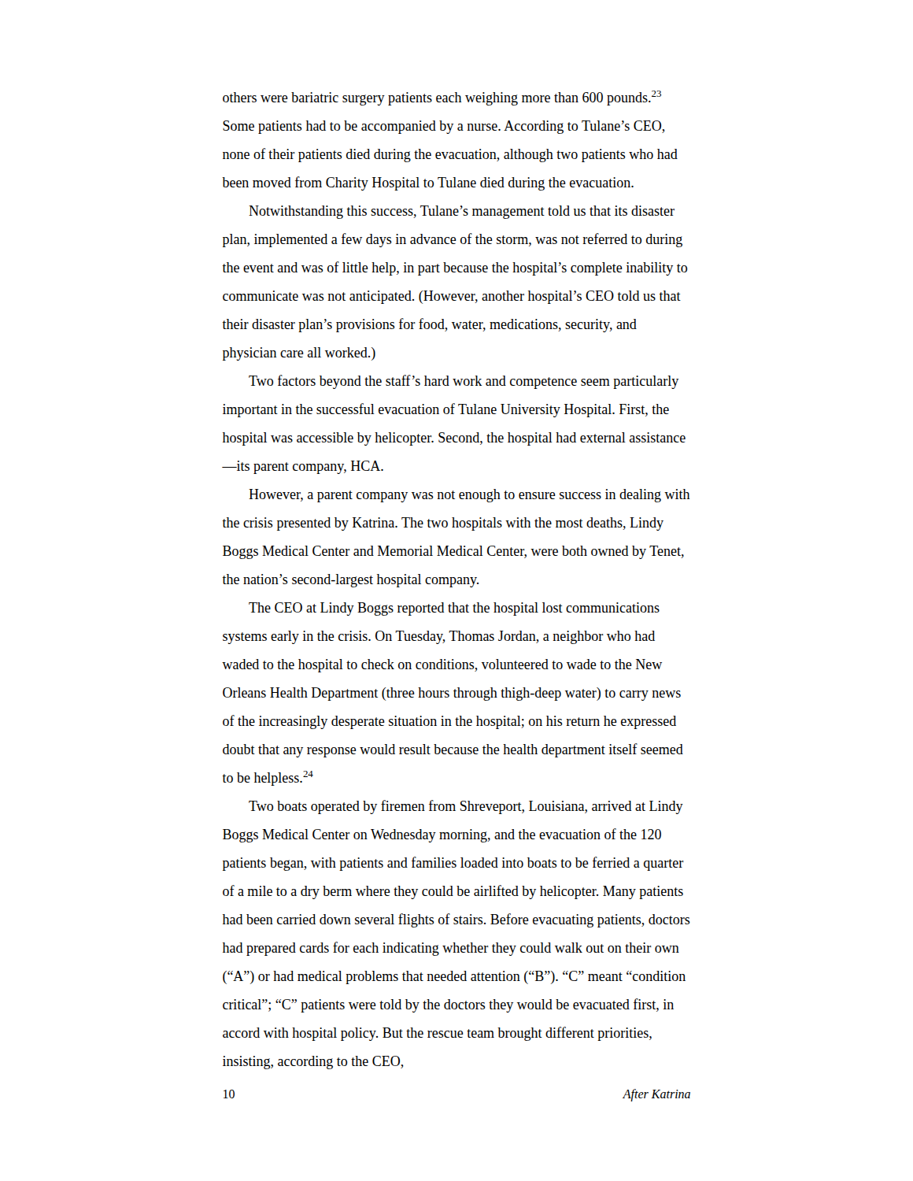others were bariatric surgery patients each weighing more than 600 pounds.23 Some patients had to be accompanied by a nurse. According to Tulane’s CEO, none of their patients died during the evacuation, although two patients who had been moved from Charity Hospital to Tulane died during the evacuation.
Notwithstanding this success, Tulane’s management told us that its disaster plan, implemented a few days in advance of the storm, was not referred to during the event and was of little help, in part because the hospital’s complete inability to communicate was not anticipated. (However, another hospital’s CEO told us that their disaster plan’s provisions for food, water, medications, security, and physician care all worked.)
Two factors beyond the staff’s hard work and competence seem particularly important in the successful evacuation of Tulane University Hospital. First, the hospital was accessible by helicopter. Second, the hospital had external assistance—its parent company, HCA.
However, a parent company was not enough to ensure success in dealing with the crisis presented by Katrina. The two hospitals with the most deaths, Lindy Boggs Medical Center and Memorial Medical Center, were both owned by Tenet, the nation’s second-largest hospital company.
The CEO at Lindy Boggs reported that the hospital lost communications systems early in the crisis. On Tuesday, Thomas Jordan, a neighbor who had waded to the hospital to check on conditions, volunteered to wade to the New Orleans Health Department (three hours through thigh-deep water) to carry news of the increasingly desperate situation in the hospital; on his return he expressed doubt that any response would result because the health department itself seemed to be helpless.24
Two boats operated by firemen from Shreveport, Louisiana, arrived at Lindy Boggs Medical Center on Wednesday morning, and the evacuation of the 120 patients began, with patients and families loaded into boats to be ferried a quarter of a mile to a dry berm where they could be airlifted by helicopter. Many patients had been carried down several flights of stairs. Before evacuating patients, doctors had prepared cards for each indicating whether they could walk out on their own (“A”) or had medical problems that needed attention (“B”). “C” meant “condition critical”; “C” patients were told by the doctors they would be evacuated first, in accord with hospital policy. But the rescue team brought different priorities, insisting, according to the CEO,
10 After Katrina